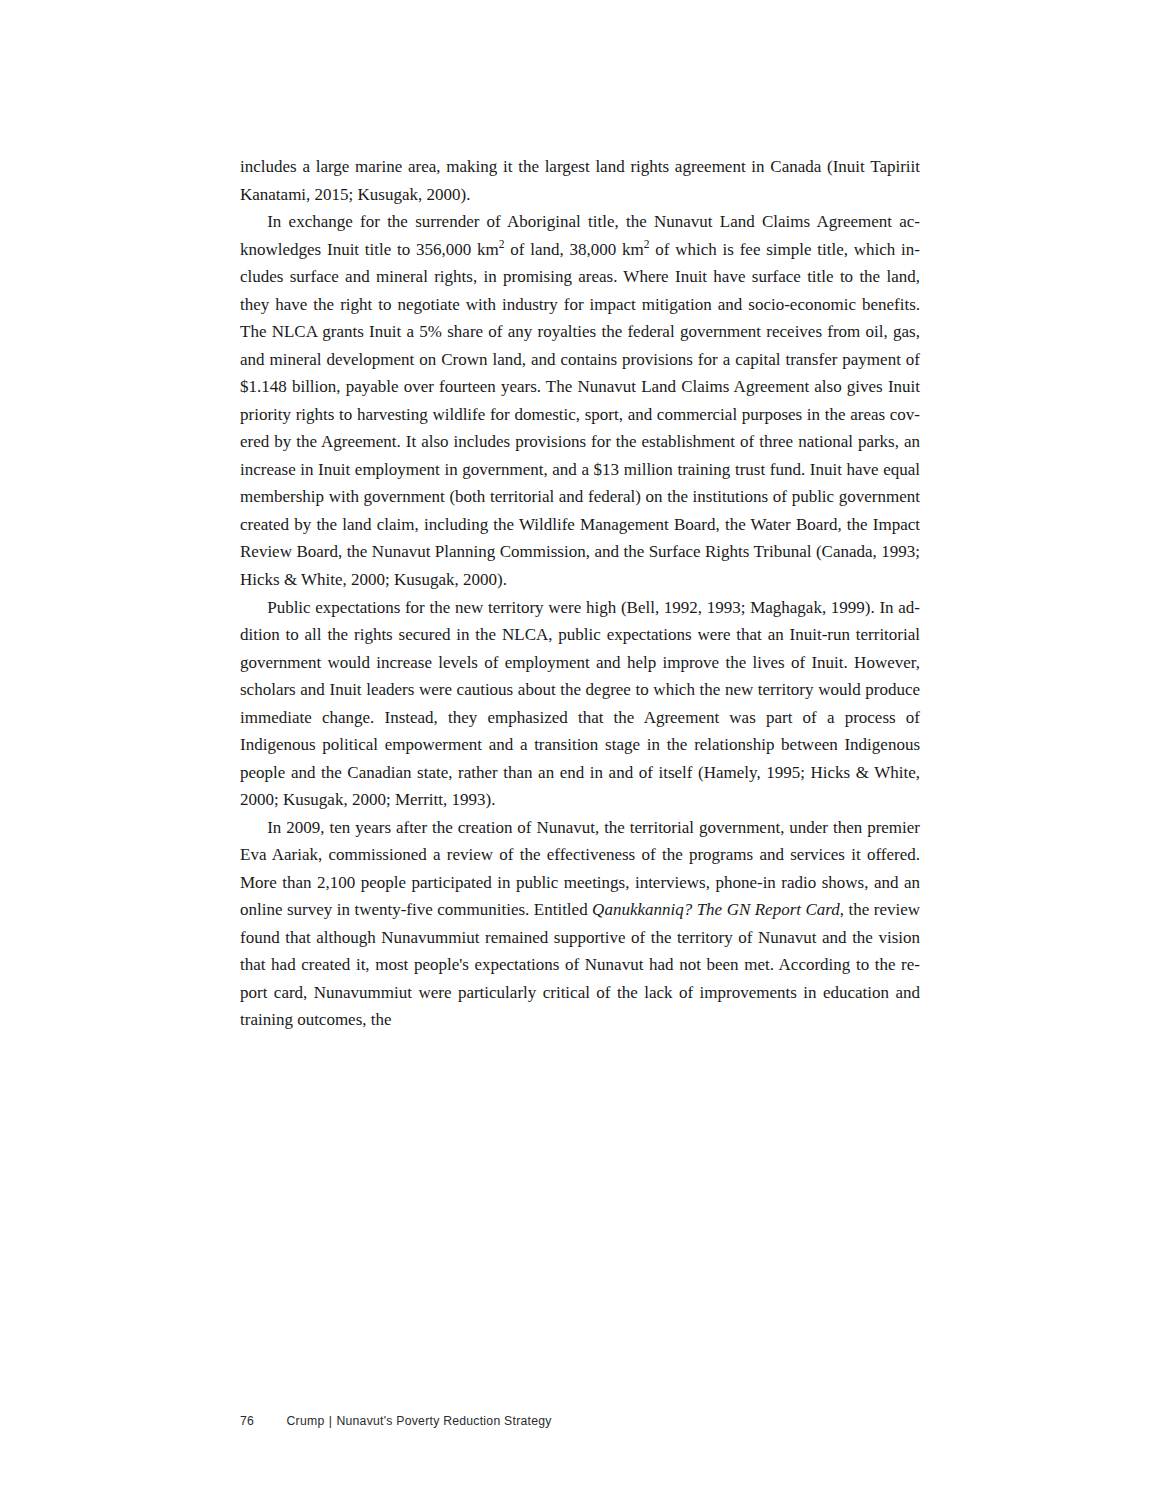includes a large marine area, making it the largest land rights agreement in Canada (Inuit Tapiriit Kanatami, 2015; Kusugak, 2000).
In exchange for the surrender of Aboriginal title, the Nunavut Land Claims Agreement acknowledges Inuit title to 356,000 km2 of land, 38,000 km2 of which is fee simple title, which includes surface and mineral rights, in promising areas. Where Inuit have surface title to the land, they have the right to negotiate with industry for impact mitigation and socio-economic benefits. The NLCA grants Inuit a 5% share of any royalties the federal government receives from oil, gas, and mineral development on Crown land, and contains provisions for a capital transfer payment of $1.148 billion, payable over fourteen years. The Nunavut Land Claims Agreement also gives Inuit priority rights to harvesting wildlife for domestic, sport, and commercial purposes in the areas covered by the Agreement. It also includes provisions for the establishment of three national parks, an increase in Inuit employment in government, and a $13 million training trust fund. Inuit have equal membership with government (both territorial and federal) on the institutions of public government created by the land claim, including the Wildlife Management Board, the Water Board, the Impact Review Board, the Nunavut Planning Commission, and the Surface Rights Tribunal (Canada, 1993; Hicks & White, 2000; Kusugak, 2000).
Public expectations for the new territory were high (Bell, 1992, 1993; Maghagak, 1999). In addition to all the rights secured in the NLCA, public expectations were that an Inuit-run territorial government would increase levels of employment and help improve the lives of Inuit. However, scholars and Inuit leaders were cautious about the degree to which the new territory would produce immediate change. Instead, they emphasized that the Agreement was part of a process of Indigenous political empowerment and a transition stage in the relationship between Indigenous people and the Canadian state, rather than an end in and of itself (Hamely, 1995; Hicks & White, 2000; Kusugak, 2000; Merritt, 1993).
In 2009, ten years after the creation of Nunavut, the territorial government, under then premier Eva Aariak, commissioned a review of the effectiveness of the programs and services it offered. More than 2,100 people participated in public meetings, interviews, phone-in radio shows, and an online survey in twenty-five communities. Entitled Qanukkanniq? The GN Report Card, the review found that although Nunavummiut remained supportive of the territory of Nunavut and the vision that had created it, most people's expectations of Nunavut had not been met. According to the report card, Nunavummiut were particularly critical of the lack of improvements in education and training outcomes, the
76 Crump|Nunavut's Poverty Reduction Strategy